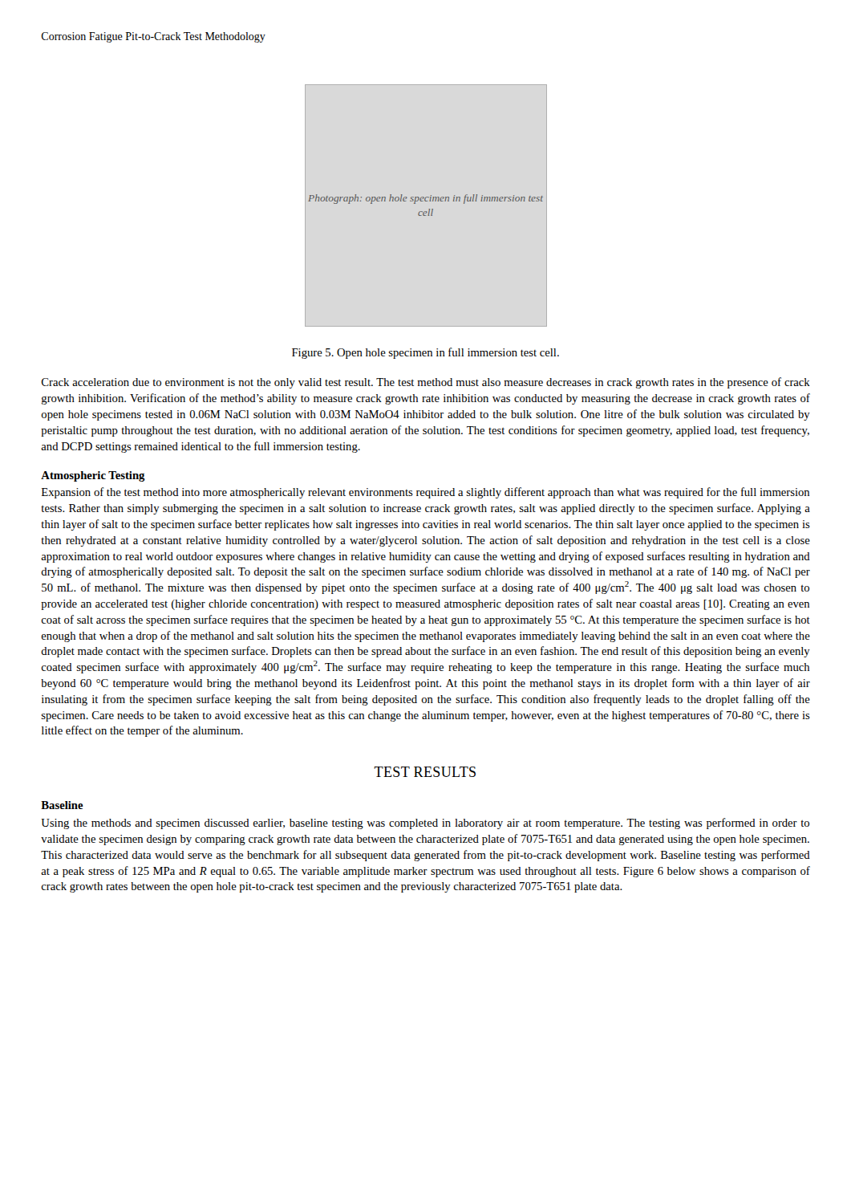Corrosion Fatigue Pit-to-Crack Test Methodology
Photograph: open hole specimen in full immersion test cell
Figure 5. Open hole specimen in full immersion test cell.
Crack acceleration due to environment is not the only valid test result. The test method must also measure decreases in crack growth rates in the presence of crack growth inhibition. Verification of the method’s ability to measure crack growth rate inhibition was conducted by measuring the decrease in crack growth rates of open hole specimens tested in 0.06M NaCl solution with 0.03M NaMoO4 inhibitor added to the bulk solution. One litre of the bulk solution was circulated by peristaltic pump throughout the test duration, with no additional aeration of the solution. The test conditions for specimen geometry, applied load, test frequency, and DCPD settings remained identical to the full immersion testing.
Atmospheric Testing
Expansion of the test method into more atmospherically relevant environments required a slightly different approach than what was required for the full immersion tests. Rather than simply submerging the specimen in a salt solution to increase crack growth rates, salt was applied directly to the specimen surface. Applying a thin layer of salt to the specimen surface better replicates how salt ingresses into cavities in real world scenarios. The thin salt layer once applied to the specimen is then rehydrated at a constant relative humidity controlled by a water/glycerol solution. The action of salt deposition and rehydration in the test cell is a close approximation to real world outdoor exposures where changes in relative humidity can cause the wetting and drying of exposed surfaces resulting in hydration and drying of atmospherically deposited salt. To deposit the salt on the specimen surface sodium chloride was dissolved in methanol at a rate of 140 mg. of NaCl per 50 mL. of methanol. The mixture was then dispensed by pipet onto the specimen surface at a dosing rate of 400 μg/cm2. The 400 μg salt load was chosen to provide an accelerated test (higher chloride concentration) with respect to measured atmospheric deposition rates of salt near coastal areas [10]. Creating an even coat of salt across the specimen surface requires that the specimen be heated by a heat gun to approximately 55 °C. At this temperature the specimen surface is hot enough that when a drop of the methanol and salt solution hits the specimen the methanol evaporates immediately leaving behind the salt in an even coat where the droplet made contact with the specimen surface. Droplets can then be spread about the surface in an even fashion. The end result of this deposition being an evenly coated specimen surface with approximately 400 μg/cm2. The surface may require reheating to keep the temperature in this range. Heating the surface much beyond 60 °C temperature would bring the methanol beyond its Leidenfrost point. At this point the methanol stays in its droplet form with a thin layer of air insulating it from the specimen surface keeping the salt from being deposited on the surface. This condition also frequently leads to the droplet falling off the specimen. Care needs to be taken to avoid excessive heat as this can change the aluminum temper, however, even at the highest temperatures of 70-80 °C, there is little effect on the temper of the aluminum.
TEST RESULTS
Baseline
Using the methods and specimen discussed earlier, baseline testing was completed in laboratory air at room temperature. The testing was performed in order to validate the specimen design by comparing crack growth rate data between the characterized plate of 7075-T651 and data generated using the open hole specimen. This characterized data would serve as the benchmark for all subsequent data generated from the pit-to-crack development work. Baseline testing was performed at a peak stress of 125 MPa and R equal to 0.65. The variable amplitude marker spectrum was used throughout all tests. Figure 6 below shows a comparison of crack growth rates between the open hole pit-to-crack test specimen and the previously characterized 7075-T651 plate data.